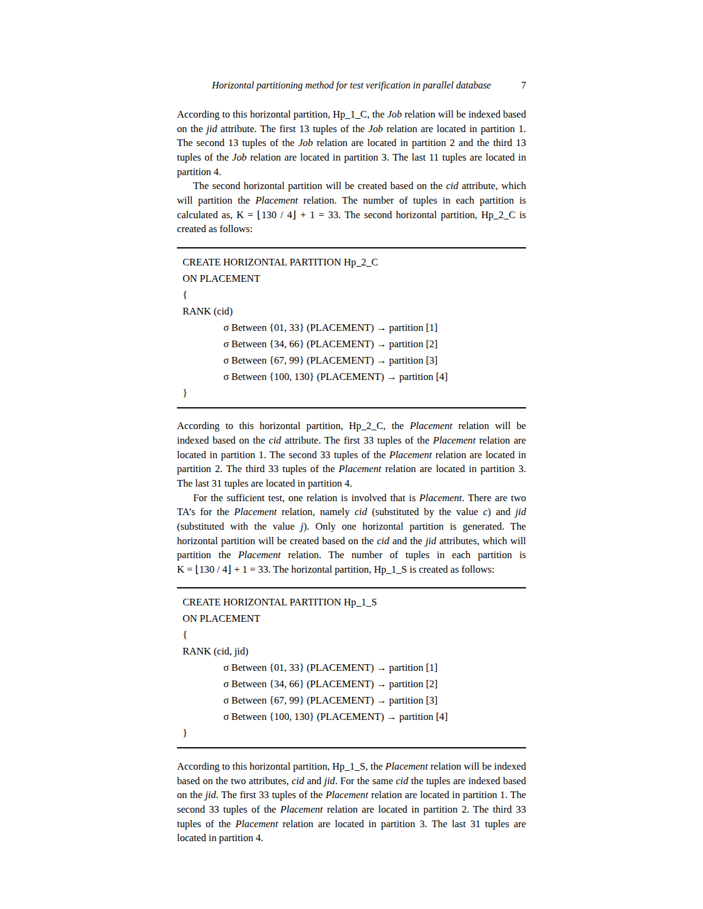Horizontal partitioning method for test verification in parallel database7
According to this horizontal partition, Hp_1_C, the Job relation will be indexed based on the jid attribute. The first 13 tuples of the Job relation are located in partition 1. The second 13 tuples of the Job relation are located in partition 2 and the third 13 tuples of the Job relation are located in partition 3. The last 11 tuples are located in partition 4.
The second horizontal partition will be created based on the cid attribute, which will partition the Placement relation. The number of tuples in each partition is calculated as, K = ⌊130 / 4⌋ + 1 = 33. The second horizontal partition, Hp_2_C is created as follows:
CREATE HORIZONTAL PARTITION Hp_2_C
ON PLACEMENT
{
RANK (cid)
σ Between {01, 33} (PLACEMENT) → partition [1]
σ Between {34, 66} (PLACEMENT) → partition [2]
σ Between {67, 99} (PLACEMENT) → partition [3]
σ Between {100, 130} (PLACEMENT) → partition [4]
}
According to this horizontal partition, Hp_2_C, the Placement relation will be indexed based on the cid attribute. The first 33 tuples of the Placement relation are located in partition 1. The second 33 tuples of the Placement relation are located in partition 2. The third 33 tuples of the Placement relation are located in partition 3. The last 31 tuples are located in partition 4.
For the sufficient test, one relation is involved that is Placement. There are two TA’s for the Placement relation, namely cid (substituted by the value c) and jid (substituted with the value j). Only one horizontal partition is generated. The horizontal partition will be created based on the cid and the jid attributes, which will partition the Placement relation. The number of tuples in each partition is K = ⌊130 / 4⌋ + 1 = 33. The horizontal partition, Hp_1_S is created as follows:
CREATE HORIZONTAL PARTITION Hp_1_S
ON PLACEMENT
{
RANK (cid, jid)
σ Between {01, 33} (PLACEMENT) → partition [1]
σ Between {34, 66} (PLACEMENT) → partition [2]
σ Between {67, 99} (PLACEMENT) → partition [3]
σ Between {100, 130} (PLACEMENT) → partition [4]
}
According to this horizontal partition, Hp_1_S, the Placement relation will be indexed based on the two attributes, cid and jid. For the same cid the tuples are indexed based on the jid. The first 33 tuples of the Placement relation are located in partition 1. The second 33 tuples of the Placement relation are located in partition 2. The third 33 tuples of the Placement relation are located in partition 3. The last 31 tuples are located in partition 4.